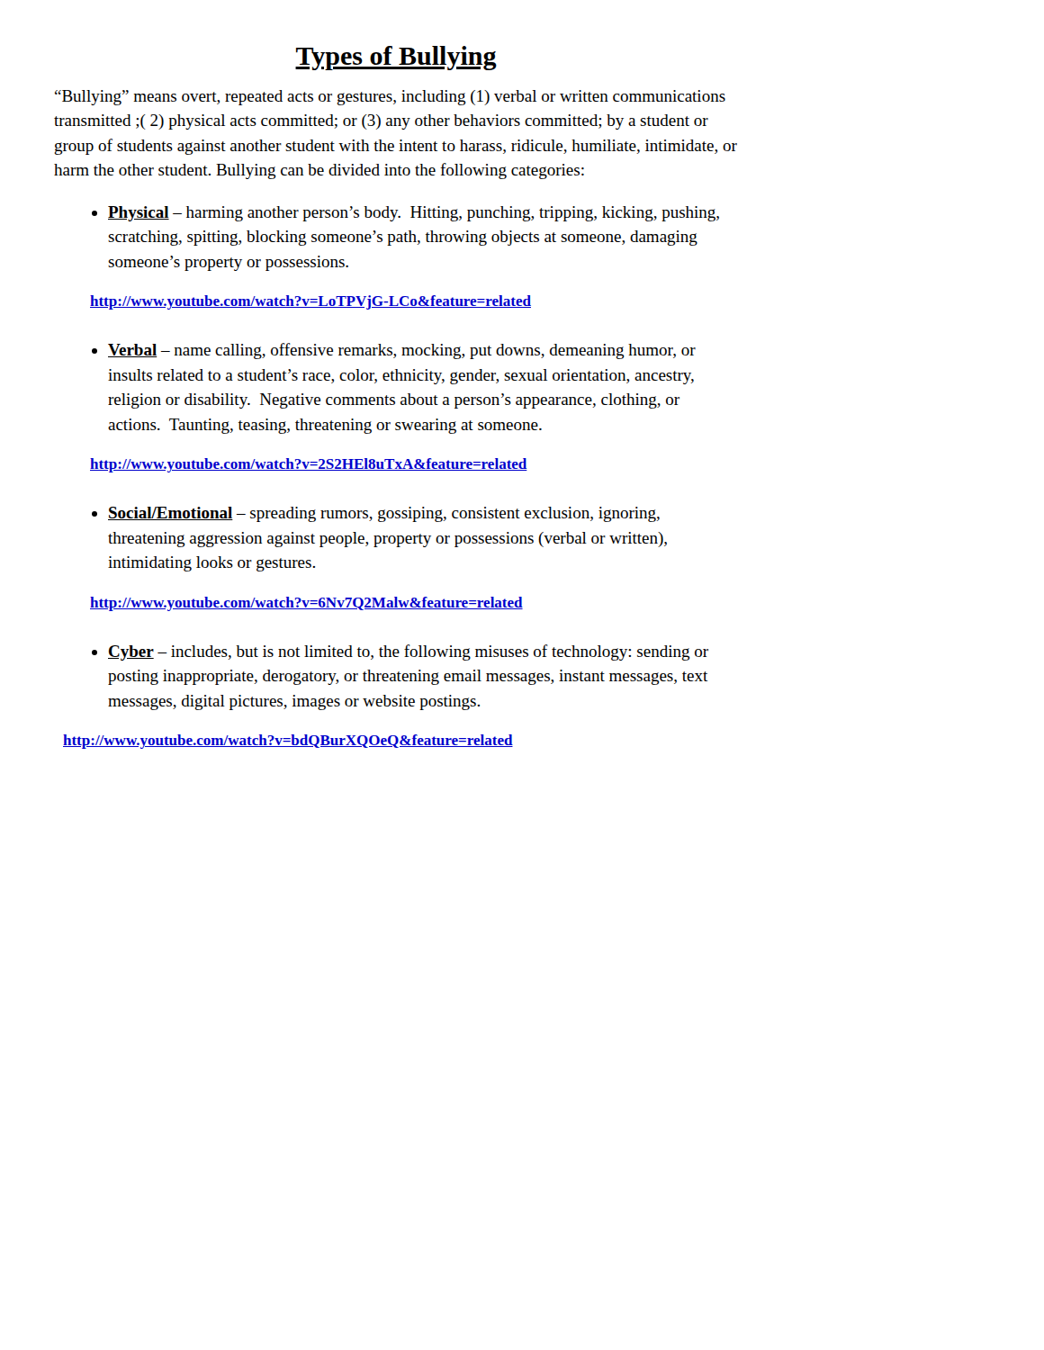Types of Bullying
“Bullying” means overt, repeated acts or gestures, including (1) verbal or written communications transmitted ;( 2) physical acts committed; or (3) any other behaviors committed; by a student or group of students against another student with the intent to harass, ridicule, humiliate, intimidate, or harm the other student. Bullying can be divided into the following categories:
Physical – harming another person’s body. Hitting, punching, tripping, kicking, pushing, scratching, spitting, blocking someone’s path, throwing objects at someone, damaging someone’s property or possessions.
http://www.youtube.com/watch?v=LoTPVjG-LCo&feature=related
Verbal – name calling, offensive remarks, mocking, put downs, demeaning humor, or insults related to a student’s race, color, ethnicity, gender, sexual orientation, ancestry, religion or disability. Negative comments about a person’s appearance, clothing, or actions. Taunting, teasing, threatening or swearing at someone.
http://www.youtube.com/watch?v=2S2HEl8uTxA&feature=related
Social/Emotional – spreading rumors, gossiping, consistent exclusion, ignoring, threatening aggression against people, property or possessions (verbal or written), intimidating looks or gestures.
http://www.youtube.com/watch?v=6Nv7Q2Malw&feature=related
Cyber – includes, but is not limited to, the following misuses of technology: sending or posting inappropriate, derogatory, or threatening email messages, instant messages, text messages, digital pictures, images or website postings.
http://www.youtube.com/watch?v=bdQBurXQOeQ&feature=related